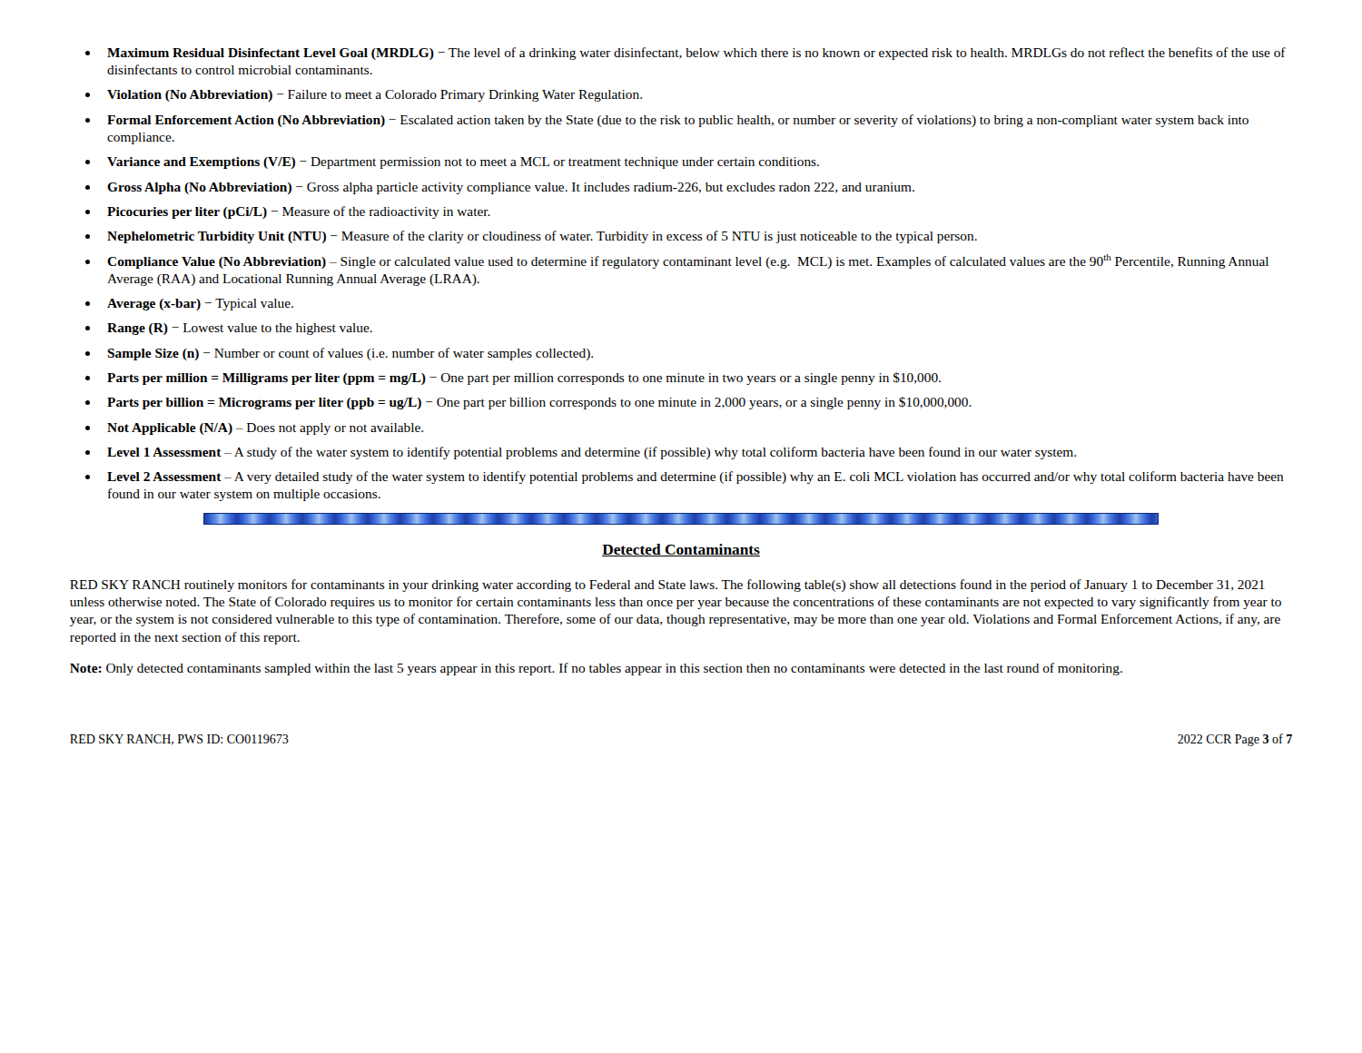Maximum Residual Disinfectant Level Goal (MRDLG) − The level of a drinking water disinfectant, below which there is no known or expected risk to health. MRDLGs do not reflect the benefits of the use of disinfectants to control microbial contaminants.
Violation (No Abbreviation) − Failure to meet a Colorado Primary Drinking Water Regulation.
Formal Enforcement Action (No Abbreviation) − Escalated action taken by the State (due to the risk to public health, or number or severity of violations) to bring a non-compliant water system back into compliance.
Variance and Exemptions (V/E) − Department permission not to meet a MCL or treatment technique under certain conditions.
Gross Alpha (No Abbreviation) − Gross alpha particle activity compliance value. It includes radium-226, but excludes radon 222, and uranium.
Picocuries per liter (pCi/L) − Measure of the radioactivity in water.
Nephelometric Turbidity Unit (NTU) − Measure of the clarity or cloudiness of water. Turbidity in excess of 5 NTU is just noticeable to the typical person.
Compliance Value (No Abbreviation) – Single or calculated value used to determine if regulatory contaminant level (e.g. MCL) is met. Examples of calculated values are the 90th Percentile, Running Annual Average (RAA) and Locational Running Annual Average (LRAA).
Average (x-bar) − Typical value.
Range (R) − Lowest value to the highest value.
Sample Size (n) − Number or count of values (i.e. number of water samples collected).
Parts per million = Milligrams per liter (ppm = mg/L) − One part per million corresponds to one minute in two years or a single penny in $10,000.
Parts per billion = Micrograms per liter (ppb = ug/L) − One part per billion corresponds to one minute in 2,000 years, or a single penny in $10,000,000.
Not Applicable (N/A) – Does not apply or not available.
Level 1 Assessment – A study of the water system to identify potential problems and determine (if possible) why total coliform bacteria have been found in our water system.
Level 2 Assessment – A very detailed study of the water system to identify potential problems and determine (if possible) why an E. coli MCL violation has occurred and/or why total coliform bacteria have been found in our water system on multiple occasions.
Detected Contaminants
RED SKY RANCH routinely monitors for contaminants in your drinking water according to Federal and State laws. The following table(s) show all detections found in the period of January 1 to December 31, 2021 unless otherwise noted. The State of Colorado requires us to monitor for certain contaminants less than once per year because the concentrations of these contaminants are not expected to vary significantly from year to year, or the system is not considered vulnerable to this type of contamination. Therefore, some of our data, though representative, may be more than one year old. Violations and Formal Enforcement Actions, if any, are reported in the next section of this report.
Note: Only detected contaminants sampled within the last 5 years appear in this report. If no tables appear in this section then no contaminants were detected in the last round of monitoring.
RED SKY RANCH, PWS ID: CO0119673 2022 CCR Page 3 of 7